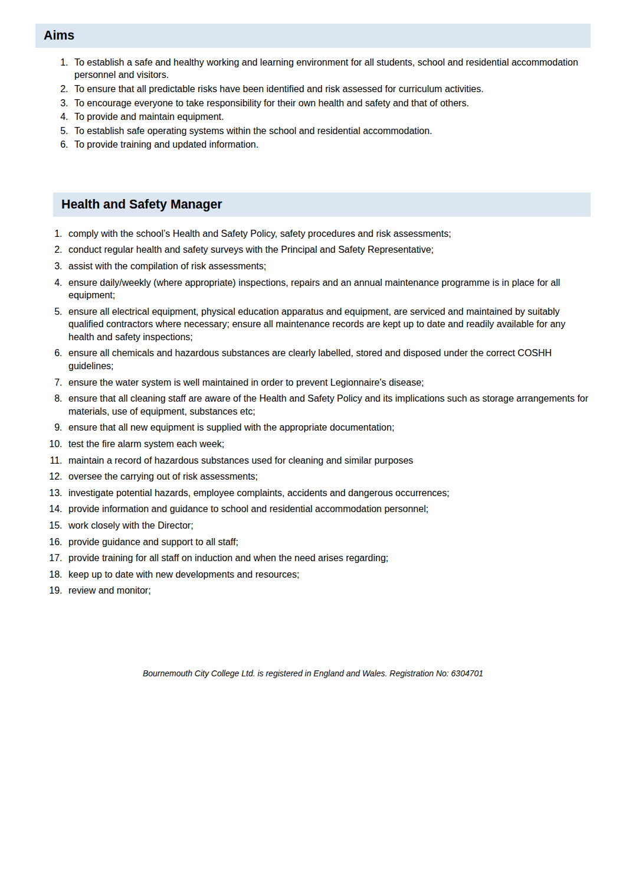Aims
To establish a safe and healthy working and learning environment for all students, school and residential accommodation personnel and visitors.
To ensure that all predictable risks have been identified and risk assessed for curriculum activities.
To encourage everyone to take responsibility for their own health and safety and that of others.
To provide and maintain equipment.
To establish safe operating systems within the school and residential accommodation.
To provide training and updated information.
Health and Safety Manager
comply with the school’s Health and Safety Policy, safety procedures and risk assessments;
conduct regular health and safety surveys with the Principal and Safety Representative;
assist with the compilation of risk assessments;
ensure daily/weekly (where appropriate) inspections, repairs and an annual maintenance programme is in place for all equipment;
ensure all electrical equipment, physical education apparatus and equipment, are serviced and maintained by suitably qualified contractors where necessary; ensure all maintenance records are kept up to date and readily available for any health and safety inspections;
ensure all chemicals and hazardous substances are clearly labelled, stored and disposed under the correct COSHH guidelines;
ensure the water system is well maintained in order to prevent Legionnaire's disease;
ensure that all cleaning staff are aware of the Health and Safety Policy and its implications such as storage arrangements for materials, use of equipment, substances etc;
ensure that all new equipment is supplied with the appropriate documentation;
test the fire alarm system each week;
maintain a record of hazardous substances used for cleaning and similar purposes
oversee the carrying out of risk assessments;
investigate potential hazards, employee complaints, accidents and dangerous occurrences;
provide information and guidance to school and residential accommodation personnel;
work closely with the Director;
provide guidance and support to all staff;
provide training for all staff on induction and when the need arises regarding;
keep up to date with new developments and resources;
review and monitor;
Bournemouth City College Ltd. is registered in England and Wales. Registration No: 6304701